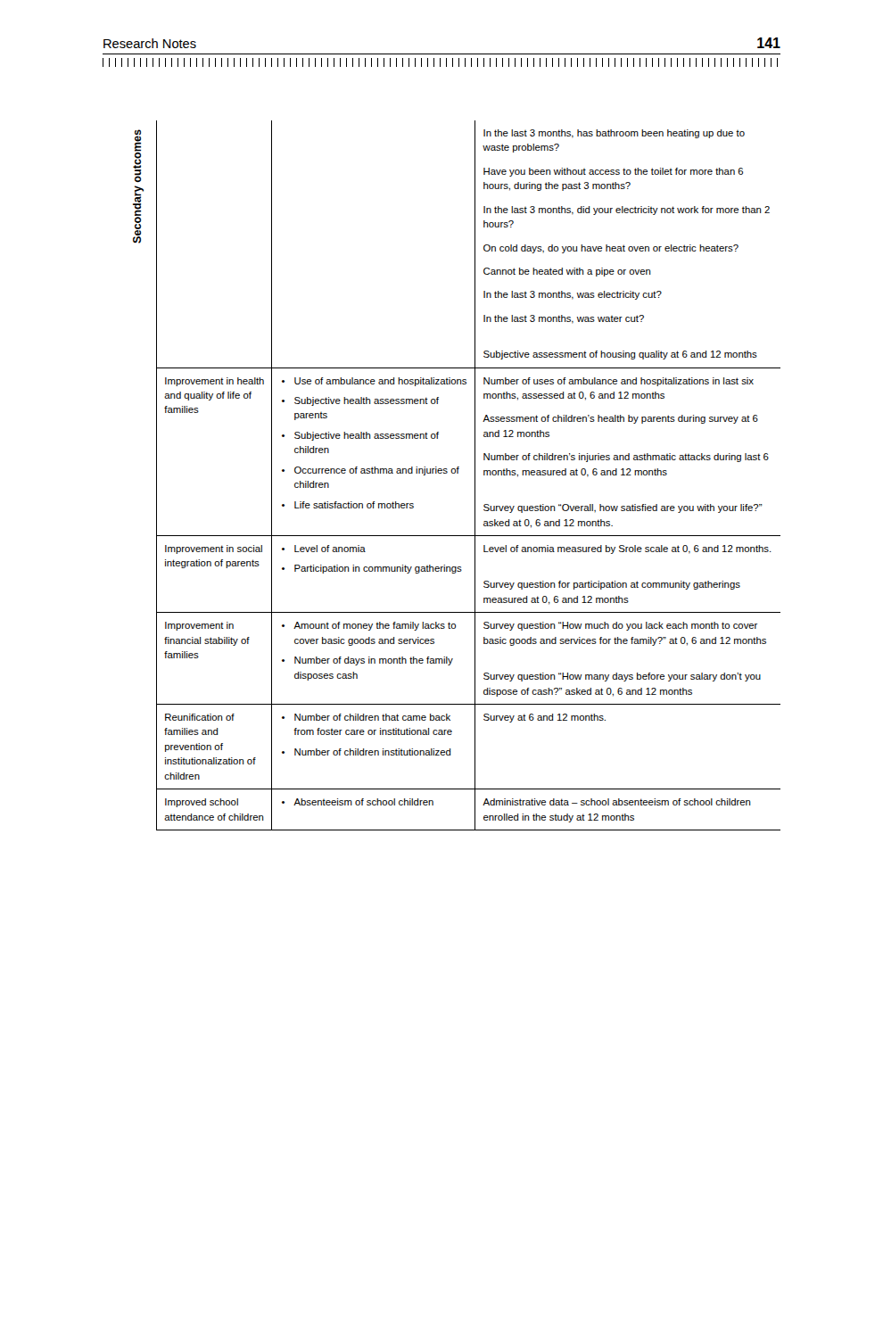Research Notes 141
| Secondary outcomes | | | In the last 3 months, has bathroom been heating up due to waste problems? Have you been without access to the toilet for more than 6 hours, during the past 3 months? In the last 3 months, did your electricity not work for more than 2 hours? On cold days, do you have heat oven or electric heaters? Cannot be heated with a pipe or oven In the last 3 months, was electricity cut? In the last 3 months, was water cut? Subjective assessment of housing quality at 6 and 12 months |
| Improvement in health and quality of life of families | Use of ambulance and hospitalizations Subjective health assessment of parents Subjective health assessment of children Occurrence of asthma and injuries of children Life satisfaction of mothers | Number of uses of ambulance and hospitalizations in last six months, assessed at 0, 6 and 12 months Assessment of children’s health by parents during survey at 6 and 12 months Number of children’s injuries and asthmatic attacks during last 6 months, measured at 0, 6 and 12 months Survey question “Overall, how satisfied are you with your life?” asked at 0, 6 and 12 months. |
| Improvement in social integration of parents | Level of anomia Participation in community gatherings | Level of anomia measured by Srole scale at 0, 6 and 12 months. Survey question for participation at community gatherings measured at 0, 6 and 12 months |
| Improvement in financial stability of families | Amount of money the family lacks to cover basic goods and services Number of days in month the family disposes cash | Survey question “How much do you lack each month to cover basic goods and services for the family?” at 0, 6 and 12 months Survey question “How many days before your salary don’t you dispose of cash?” asked at 0, 6 and 12 months |
| Reunification of families and prevention of institutionalization of children | Number of children that came back from foster care or institutional care Number of children institutionalized | Survey at 6 and 12 months. |
| Improved school attendance of children | Absenteeism of school children | Administrative data – school absenteeism of school children enrolled in the study at 12 months |